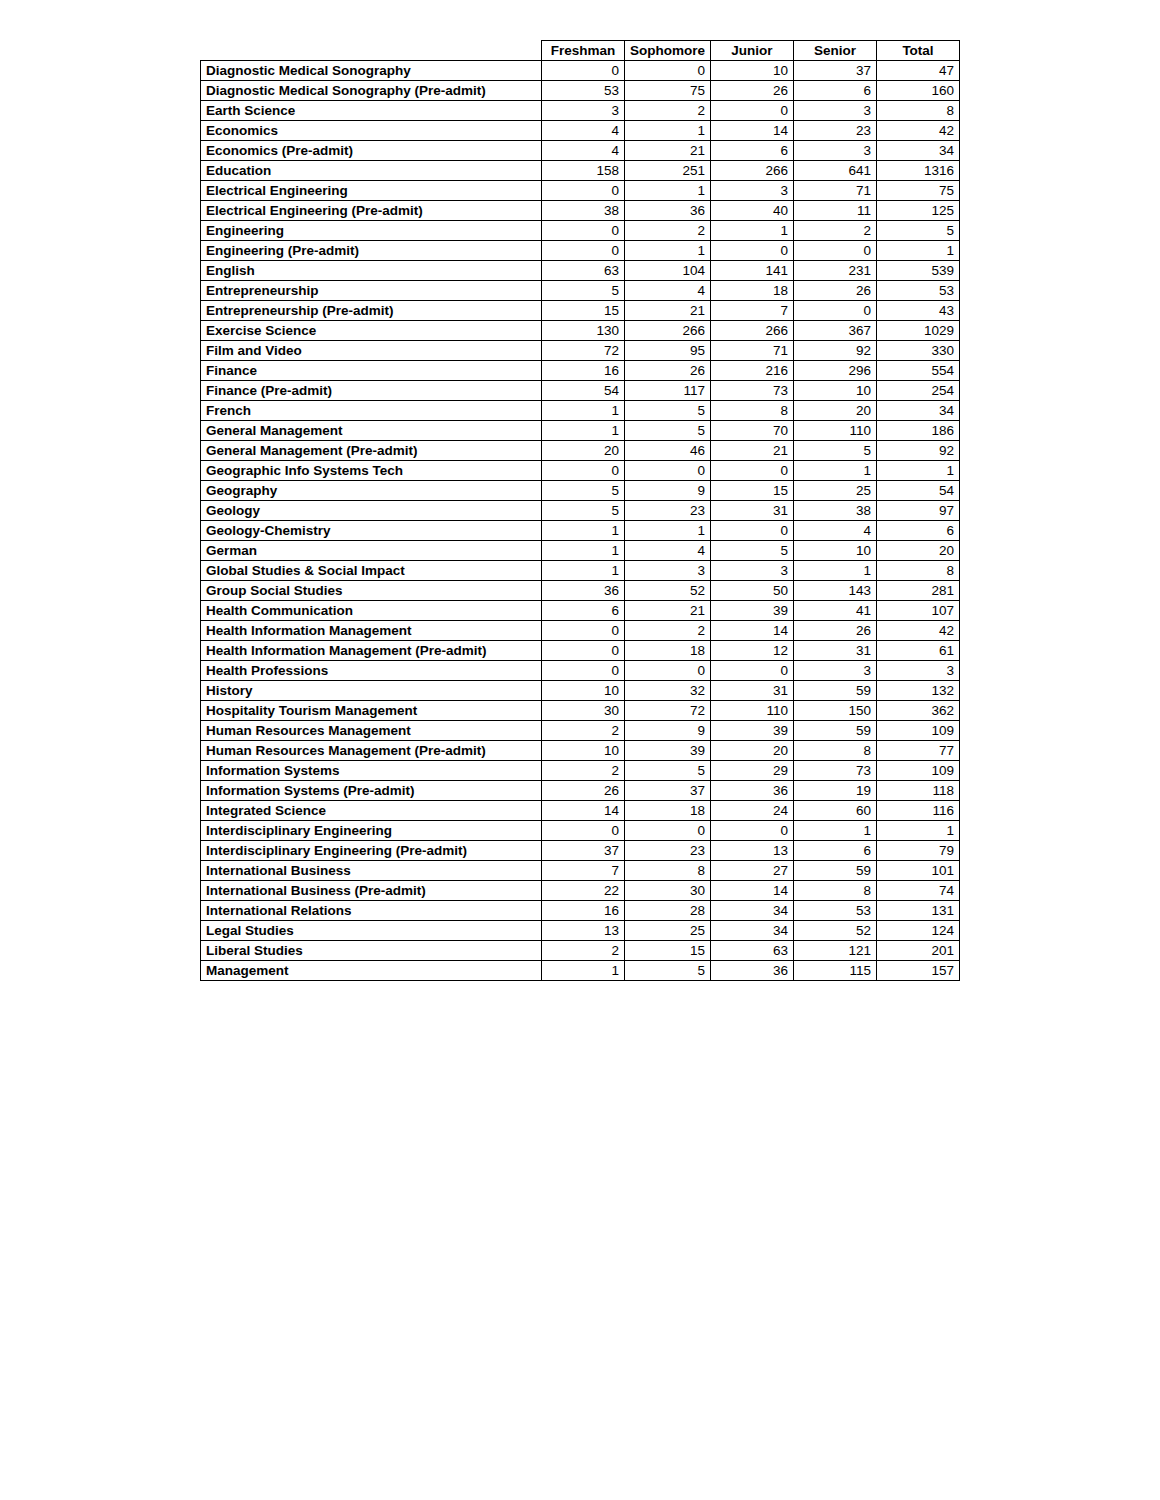| | Freshman | Sophomore | Junior | Senior | Total |
| --- | --- | --- | --- | --- | --- |
| Diagnostic Medical Sonography | 0 | 0 | 10 | 37 | 47 |
| Diagnostic Medical Sonography (Pre-admit) | 53 | 75 | 26 | 6 | 160 |
| Earth Science | 3 | 2 | 0 | 3 | 8 |
| Economics | 4 | 1 | 14 | 23 | 42 |
| Economics (Pre-admit) | 4 | 21 | 6 | 3 | 34 |
| Education | 158 | 251 | 266 | 641 | 1316 |
| Electrical Engineering | 0 | 1 | 3 | 71 | 75 |
| Electrical Engineering (Pre-admit) | 38 | 36 | 40 | 11 | 125 |
| Engineering | 0 | 2 | 1 | 2 | 5 |
| Engineering (Pre-admit) | 0 | 1 | 0 | 0 | 1 |
| English | 63 | 104 | 141 | 231 | 539 |
| Entrepreneurship | 5 | 4 | 18 | 26 | 53 |
| Entrepreneurship (Pre-admit) | 15 | 21 | 7 | 0 | 43 |
| Exercise Science | 130 | 266 | 266 | 367 | 1029 |
| Film and Video | 72 | 95 | 71 | 92 | 330 |
| Finance | 16 | 26 | 216 | 296 | 554 |
| Finance (Pre-admit) | 54 | 117 | 73 | 10 | 254 |
| French | 1 | 5 | 8 | 20 | 34 |
| General Management | 1 | 5 | 70 | 110 | 186 |
| General Management (Pre-admit) | 20 | 46 | 21 | 5 | 92 |
| Geographic Info Systems Tech | 0 | 0 | 0 | 1 | 1 |
| Geography | 5 | 9 | 15 | 25 | 54 |
| Geology | 5 | 23 | 31 | 38 | 97 |
| Geology-Chemistry | 1 | 1 | 0 | 4 | 6 |
| German | 1 | 4 | 5 | 10 | 20 |
| Global Studies & Social Impact | 1 | 3 | 3 | 1 | 8 |
| Group Social Studies | 36 | 52 | 50 | 143 | 281 |
| Health Communication | 6 | 21 | 39 | 41 | 107 |
| Health Information Management | 0 | 2 | 14 | 26 | 42 |
| Health Information Management (Pre-admit) | 0 | 18 | 12 | 31 | 61 |
| Health Professions | 0 | 0 | 0 | 3 | 3 |
| History | 10 | 32 | 31 | 59 | 132 |
| Hospitality Tourism Management | 30 | 72 | 110 | 150 | 362 |
| Human Resources Management | 2 | 9 | 39 | 59 | 109 |
| Human Resources Management (Pre-admit) | 10 | 39 | 20 | 8 | 77 |
| Information Systems | 2 | 5 | 29 | 73 | 109 |
| Information Systems (Pre-admit) | 26 | 37 | 36 | 19 | 118 |
| Integrated Science | 14 | 18 | 24 | 60 | 116 |
| Interdisciplinary Engineering | 0 | 0 | 0 | 1 | 1 |
| Interdisciplinary Engineering (Pre-admit) | 37 | 23 | 13 | 6 | 79 |
| International Business | 7 | 8 | 27 | 59 | 101 |
| International Business (Pre-admit) | 22 | 30 | 14 | 8 | 74 |
| International Relations | 16 | 28 | 34 | 53 | 131 |
| Legal Studies | 13 | 25 | 34 | 52 | 124 |
| Liberal Studies | 2 | 15 | 63 | 121 | 201 |
| Management | 1 | 5 | 36 | 115 | 157 |